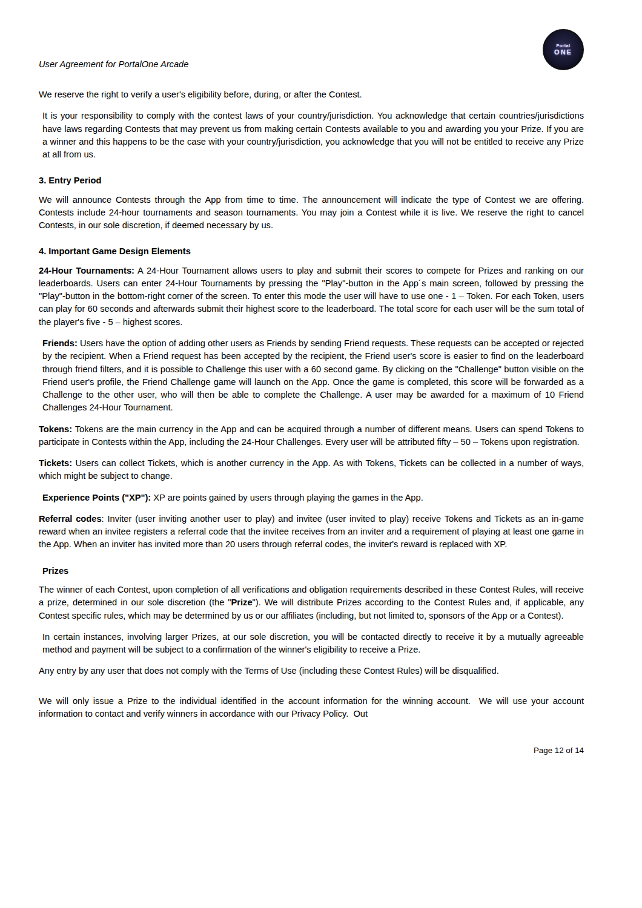PortalONE
User Agreement for PortalOne Arcade
We reserve the right to verify a user's eligibility before, during, or after the Contest.
It is your responsibility to comply with the contest laws of your country/jurisdiction. You acknowledge that certain countries/jurisdictions have laws regarding Contests that may prevent us from making certain Contests available to you and awarding you your Prize. If you are a winner and this happens to be the case with your country/jurisdiction, you acknowledge that you will not be entitled to receive any Prize at all from us.
3. Entry Period
We will announce Contests through the App from time to time. The announcement will indicate the type of Contest we are offering. Contests include 24-hour tournaments and season tournaments. You may join a Contest while it is live. We reserve the right to cancel Contests, in our sole discretion, if deemed necessary by us.
4. Important Game Design Elements
24-Hour Tournaments: A 24-Hour Tournament allows users to play and submit their scores to compete for Prizes and ranking on our leaderboards. Users can enter 24-Hour Tournaments by pressing the "Play"-button in the App´s main screen, followed by pressing the "Play"-button in the bottom-right corner of the screen. To enter this mode the user will have to use one - 1 – Token. For each Token, users can play for 60 seconds and afterwards submit their highest score to the leaderboard. The total score for each user will be the sum total of the player's five - 5 – highest scores.
Friends: Users have the option of adding other users as Friends by sending Friend requests. These requests can be accepted or rejected by the recipient. When a Friend request has been accepted by the recipient, the Friend user's score is easier to find on the leaderboard through friend filters, and it is possible to Challenge this user with a 60 second game. By clicking on the "Challenge" button visible on the Friend user's profile, the Friend Challenge game will launch on the App. Once the game is completed, this score will be forwarded as a Challenge to the other user, who will then be able to complete the Challenge. A user may be awarded for a maximum of 10 Friend Challenges 24-Hour Tournament.
Tokens: Tokens are the main currency in the App and can be acquired through a number of different means. Users can spend Tokens to participate in Contests within the App, including the 24-Hour Challenges. Every user will be attributed fifty – 50 – Tokens upon registration.
Tickets: Users can collect Tickets, which is another currency in the App. As with Tokens, Tickets can be collected in a number of ways, which might be subject to change.
Experience Points ("XP"): XP are points gained by users through playing the games in the App.
Referral codes: Inviter (user inviting another user to play) and invitee (user invited to play) receive Tokens and Tickets as an in-game reward when an invitee registers a referral code that the invitee receives from an inviter and a requirement of playing at least one game in the App. When an inviter has invited more than 20 users through referral codes, the inviter's reward is replaced with XP.
Prizes
The winner of each Contest, upon completion of all verifications and obligation requirements described in these Contest Rules, will receive a prize, determined in our sole discretion (the "Prize"). We will distribute Prizes according to the Contest Rules and, if applicable, any Contest specific rules, which may be determined by us or our affiliates (including, but not limited to, sponsors of the App or a Contest).
In certain instances, involving larger Prizes, at our sole discretion, you will be contacted directly to receive it by a mutually agreeable method and payment will be subject to a confirmation of the winner's eligibility to receive a Prize.
Any entry by any user that does not comply with the Terms of Use (including these Contest Rules) will be disqualified.
We will only issue a Prize to the individual identified in the account information for the winning account. We will use your account information to contact and verify winners in accordance with our Privacy Policy. Out
Page 12 of 14